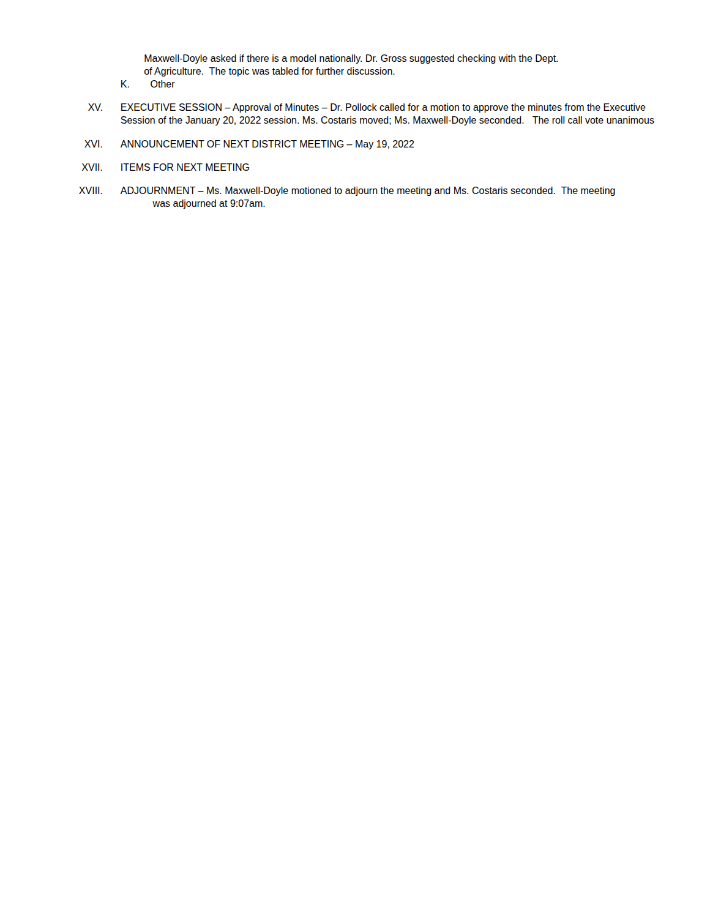Maxwell-Doyle asked if there is a model nationally. Dr. Gross suggested checking with the Dept.
of Agriculture. The topic was tabled for further discussion.
K. Other
XV.
EXECUTIVE SESSION – Approval of Minutes – Dr. Pollock called for a motion to approve the minutes from the Executive Session of the January 20, 2022 session. Ms. Costaris moved; Ms. Maxwell-Doyle seconded. The roll call vote unanimous
XVI.
ANNOUNCEMENT OF NEXT DISTRICT MEETING – May 19, 2022
XVII.
ITEMS FOR NEXT MEETING
XVIII.
ADJOURNMENT – Ms. Maxwell-Doyle motioned to adjourn the meeting and Ms. Costaris seconded. The meeting
was adjourned at 9:07am.